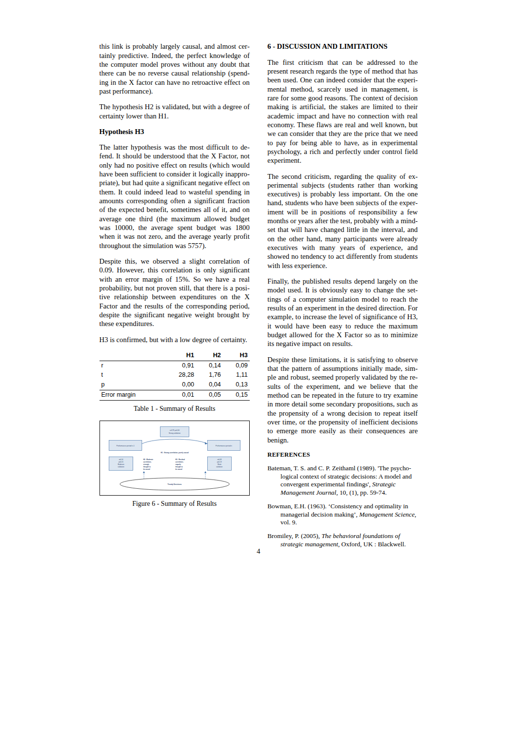this link is probably largely causal, and almost certainly predictive. Indeed, the perfect knowledge of the computer model proves without any doubt that there can be no reverse causal relationship (spending in the X factor can have no retroactive effect on past performance).
The hypothesis H2 is validated, but with a degree of certainty lower than H1.
Hypothesis H3
The latter hypothesis was the most difficult to defend. It should be understood that the X Factor, not only had no positive effect on results (which would have been sufficient to consider it logically inappropriate), but had quite a significant negative effect on them. It could indeed lead to wasteful spending in amounts corresponding often a significant fraction of the expected benefit, sometimes all of it, and on average one third (the maximum allowed budget was 10000, the average spent budget was 1800 when it was not zero, and the average yearly profit throughout the simulation was 5757).
Despite this, we observed a slight correlation of 0.09. However, this correlation is only significant with an error margin of 15%. So we have a real probability, but not proven still, that there is a positive relationship between expenditures on the X Factor and the results of the corresponding period, despite the significant negative weight brought by these expenditures.
H3 is confirmed, but with a low degree of certainty.
| | H1 | H2 | H3 |
| --- | --- | --- | --- |
| r | 0,91 | 0,14 | 0,09 |
| t | 28,28 | 1,76 | 1,11 |
| p | 0,00 | 0,04 | 0,13 |
| Error margin | 0,01 | 0,05 | 0,15 |
Table 1 - Summary of Results
r=0,91 p=0,00 Strong validation Performance period n-1 Performance period n H1 : Strong correlation, purely causal r=0,14 p=0,01 Moderate validation H2 : Moderate correlation, strongly thought to be causal H3 : Residual correlation, vaguely thought to be causal r=0,09 p=0,13 Weak validation Trendy Decisions
Figure 6 - Summary of Results
6 - DISCUSSION AND LIMITATIONS
The first criticism that can be addressed to the present research regards the type of method that has been used. One can indeed consider that the experimental method, scarcely used in management, is rare for some good reasons. The context of decision making is artificial, the stakes are limited to their academic impact and have no connection with real economy. These flaws are real and well known, but we can consider that they are the price that we need to pay for being able to have, as in experimental psychology, a rich and perfectly under control field experiment.
The second criticism, regarding the quality of experimental subjects (students rather than working executives) is probably less important. On the one hand, students who have been subjects of the experiment will be in positions of responsibility a few months or years after the test, probably with a mindset that will have changed little in the interval, and on the other hand, many participants were already executives with many years of experience, and showed no tendency to act differently from students with less experience.
Finally, the published results depend largely on the model used. It is obviously easy to change the settings of a computer simulation model to reach the results of an experiment in the desired direction. For example, to increase the level of significance of H3, it would have been easy to reduce the maximum budget allowed for the X Factor so as to minimize its negative impact on results.
Despite these limitations, it is satisfying to observe that the pattern of assumptions initially made, simple and robust, seemed properly validated by the results of the experiment, and we believe that the method can be repeated in the future to try examine in more detail some secondary propositions, such as the propensity of a wrong decision to repeat itself over time, or the propensity of inefficient decisions to emerge more easily as their consequences are benign.
REFERENCES
Bateman, T. S. and C. P. Zeithaml (1989). 'The psychological context of strategic decisions: A model and convergent experimental findings', Strategic Management Journal, 10, (1), pp. 59-74.
Bowman, E.H. (1963). ‘Consistency and optimality in managerial decision making’, Management Science, vol. 9.
Bromiley, P. (2005), The behavioral foundations of strategic management, Oxford, UK : Blackwell.
4